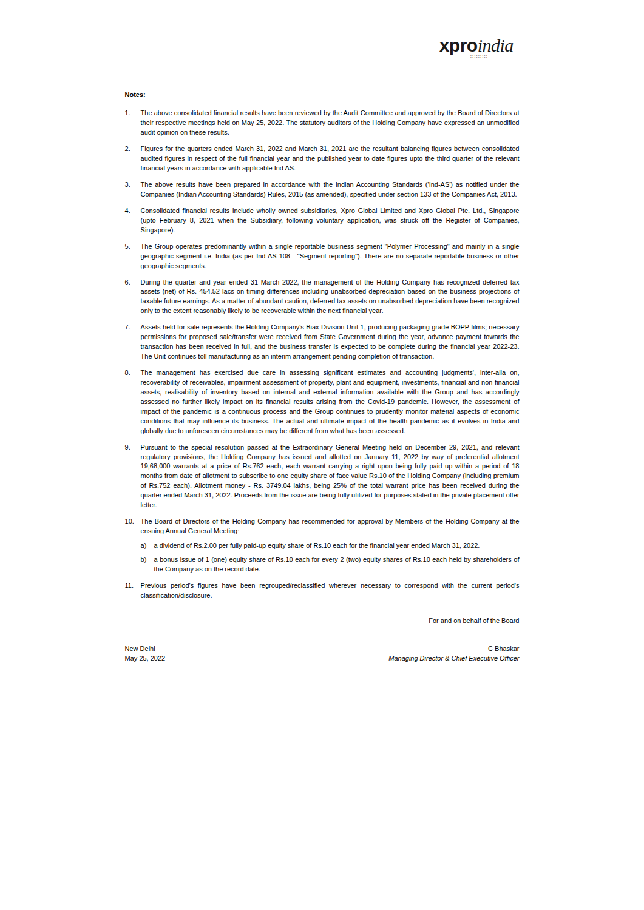xpro india
:::::::::
Notes:
The above consolidated financial results have been reviewed by the Audit Committee and approved by the Board of Directors at their respective meetings held on May 25, 2022. The statutory auditors of the Holding Company have expressed an unmodified audit opinion on these results.
Figures for the quarters ended March 31, 2022 and March 31, 2021 are the resultant balancing figures between consolidated audited figures in respect of the full financial year and the published year to date figures upto the third quarter of the relevant financial years in accordance with applicable Ind AS.
The above results have been prepared in accordance with the Indian Accounting Standards ('Ind-AS') as notified under the Companies (Indian Accounting Standards) Rules, 2015 (as amended), specified under section 133 of the Companies Act, 2013.
Consolidated financial results include wholly owned subsidiaries, Xpro Global Limited and Xpro Global Pte. Ltd., Singapore (upto February 8, 2021 when the Subsidiary, following voluntary application, was struck off the Register of Companies, Singapore).
The Group operates predominantly within a single reportable business segment "Polymer Processing" and mainly in a single geographic segment i.e. India (as per Ind AS 108 - "Segment reporting"). There are no separate reportable business or other geographic segments.
During the quarter and year ended 31 March 2022, the management of the Holding Company has recognized deferred tax assets (net) of Rs. 454.52 lacs on timing differences including unabsorbed depreciation based on the business projections of taxable future earnings. As a matter of abundant caution, deferred tax assets on unabsorbed depreciation have been recognized only to the extent reasonably likely to be recoverable within the next financial year.
Assets held for sale represents the Holding Company's Biax Division Unit 1, producing packaging grade BOPP films; necessary permissions for proposed sale/transfer were received from State Government during the year, advance payment towards the transaction has been received in full, and the business transfer is expected to be complete during the financial year 2022-23. The Unit continues toll manufacturing as an interim arrangement pending completion of transaction.
The management has exercised due care in assessing significant estimates and accounting judgments', inter-alia on, recoverability of receivables, impairment assessment of property, plant and equipment, investments, financial and non-financial assets, realisability of inventory based on internal and external information available with the Group and has accordingly assessed no further likely impact on its financial results arising from the Covid-19 pandemic. However, the assessment of impact of the pandemic is a continuous process and the Group continues to prudently monitor material aspects of economic conditions that may influence its business. The actual and ultimate impact of the health pandemic as it evolves in India and globally due to unforeseen circumstances may be different from what has been assessed.
Pursuant to the special resolution passed at the Extraordinary General Meeting held on December 29, 2021, and relevant regulatory provisions, the Holding Company has issued and allotted on January 11, 2022 by way of preferential allotment 19,68,000 warrants at a price of Rs.762 each, each warrant carrying a right upon being fully paid up within a period of 18 months from date of allotment to subscribe to one equity share of face value Rs.10 of the Holding Company (including premium of Rs.752 each). Allotment money - Rs. 3749.04 lakhs, being 25% of the total warrant price has been received during the quarter ended March 31, 2022. Proceeds from the issue are being fully utilized for purposes stated in the private placement offer letter.
The Board of Directors of the Holding Company has recommended for approval by Members of the Holding Company at the ensuing Annual General Meeting:
a) a dividend of Rs.2.00 per fully paid-up equity share of Rs.10 each for the financial year ended March 31, 2022.
b) a bonus issue of 1 (one) equity share of Rs.10 each for every 2 (two) equity shares of Rs.10 each held by shareholders of the Company as on the record date.
Previous period's figures have been regrouped/reclassified wherever necessary to correspond with the current period's classification/disclosure.
For and on behalf of the Board
| New Delhi | C Bhaskar |
| May 25, 2022 | Managing Director & Chief Executive Officer |